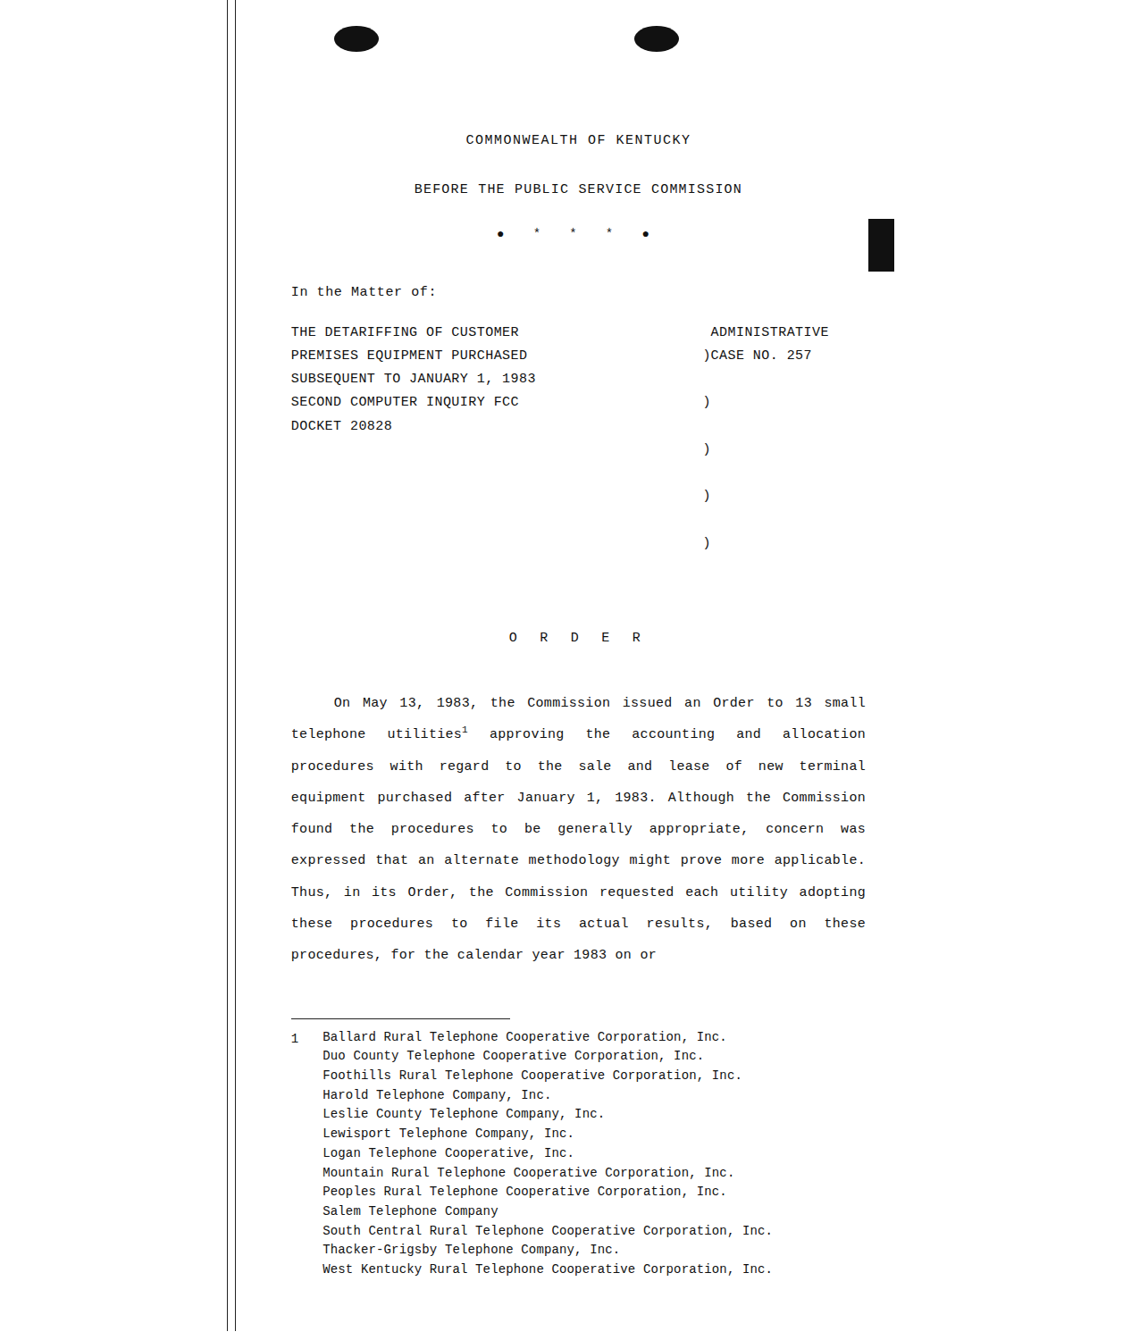COMMONWEALTH OF KENTUCKY
BEFORE THE PUBLIC SERVICE COMMISSION
● * * * ●
In the Matter of:
| THE DETARIFFING OF CUSTOMER PREMISES EQUIPMENT PURCHASED SUBSEQUENT TO JANUARY 1, 1983 SECOND COMPUTER INQUIRY FCC DOCKET 20828 | ) ) ) ) ) | ADMINISTRATIVE CASE NO. 257 |
O R D E R
On May 13, 1983, the Commission issued an Order to 13 small telephone utilities1 approving the accounting and allocation procedures with regard to the sale and lease of new terminal equipment purchased after January 1, 1983. Although the Commission found the procedures to be generally appropriate, concern was expressed that an alternate methodology might prove more applicable. Thus, in its Order, the Commission requested each utility adopting these procedures to file its actual results, based on these procedures, for the calendar year 1983 on or
1
Ballard Rural Telephone Cooperative Corporation, Inc.
Duo County Telephone Cooperative Corporation, Inc.
Foothills Rural Telephone Cooperative Corporation, Inc.
Harold Telephone Company, Inc.
Leslie County Telephone Company, Inc.
Lewisport Telephone Company, Inc.
Logan Telephone Cooperative, Inc.
Mountain Rural Telephone Cooperative Corporation, Inc.
Peoples Rural Telephone Cooperative Corporation, Inc.
Salem Telephone Company
South Central Rural Telephone Cooperative Corporation, Inc.
Thacker-Grigsby Telephone Company, Inc.
West Kentucky Rural Telephone Cooperative Corporation, Inc.